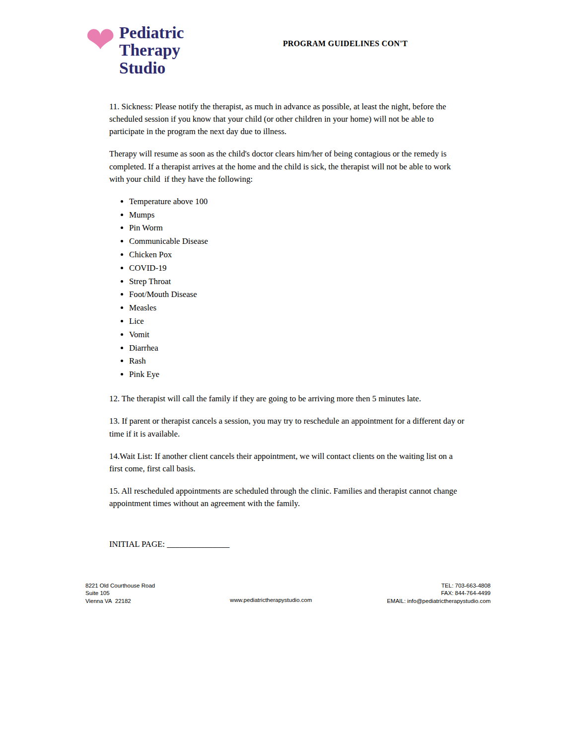❤ Pediatric
Therapy
Studio
PROGRAM GUIDELINES CON'T
11. Sickness: Please notify the therapist, as much in advance as possible, at least the night, before the scheduled session if you know that your child (or other children in your home) will not be able to participate in the program the next day due to illness.
Therapy will resume as soon as the child's doctor clears him/her of being contagious or the remedy is completed. If a therapist arrives at the home and the child is sick, the therapist will not be able to work with your child if they have the following:
Temperature above 100
Mumps
Pin Worm
Communicable Disease
Chicken Pox
COVID-19
Strep Throat
Foot/Mouth Disease
Measles
Lice
Vomit
Diarrhea
Rash
Pink Eye
12. The therapist will call the family if they are going to be arriving more then 5 minutes late.
13. If parent or therapist cancels a session, you may try to reschedule an appointment for a different day or time if it is available.
14.Wait List: If another client cancels their appointment, we will contact clients on the waiting list on a first come, first call basis.
15. All rescheduled appointments are scheduled through the clinic. Families and therapist cannot change appointment times without an agreement with the family.
INITIAL PAGE: _______________
8221 Old Courthouse Road
Suite 105
Vienna VA 22182
www.pediatrictherapystudio.com
TEL: 703-663-4808
FAX: 844-764-4499
EMAIL: info@pediatrictherapystudio.com